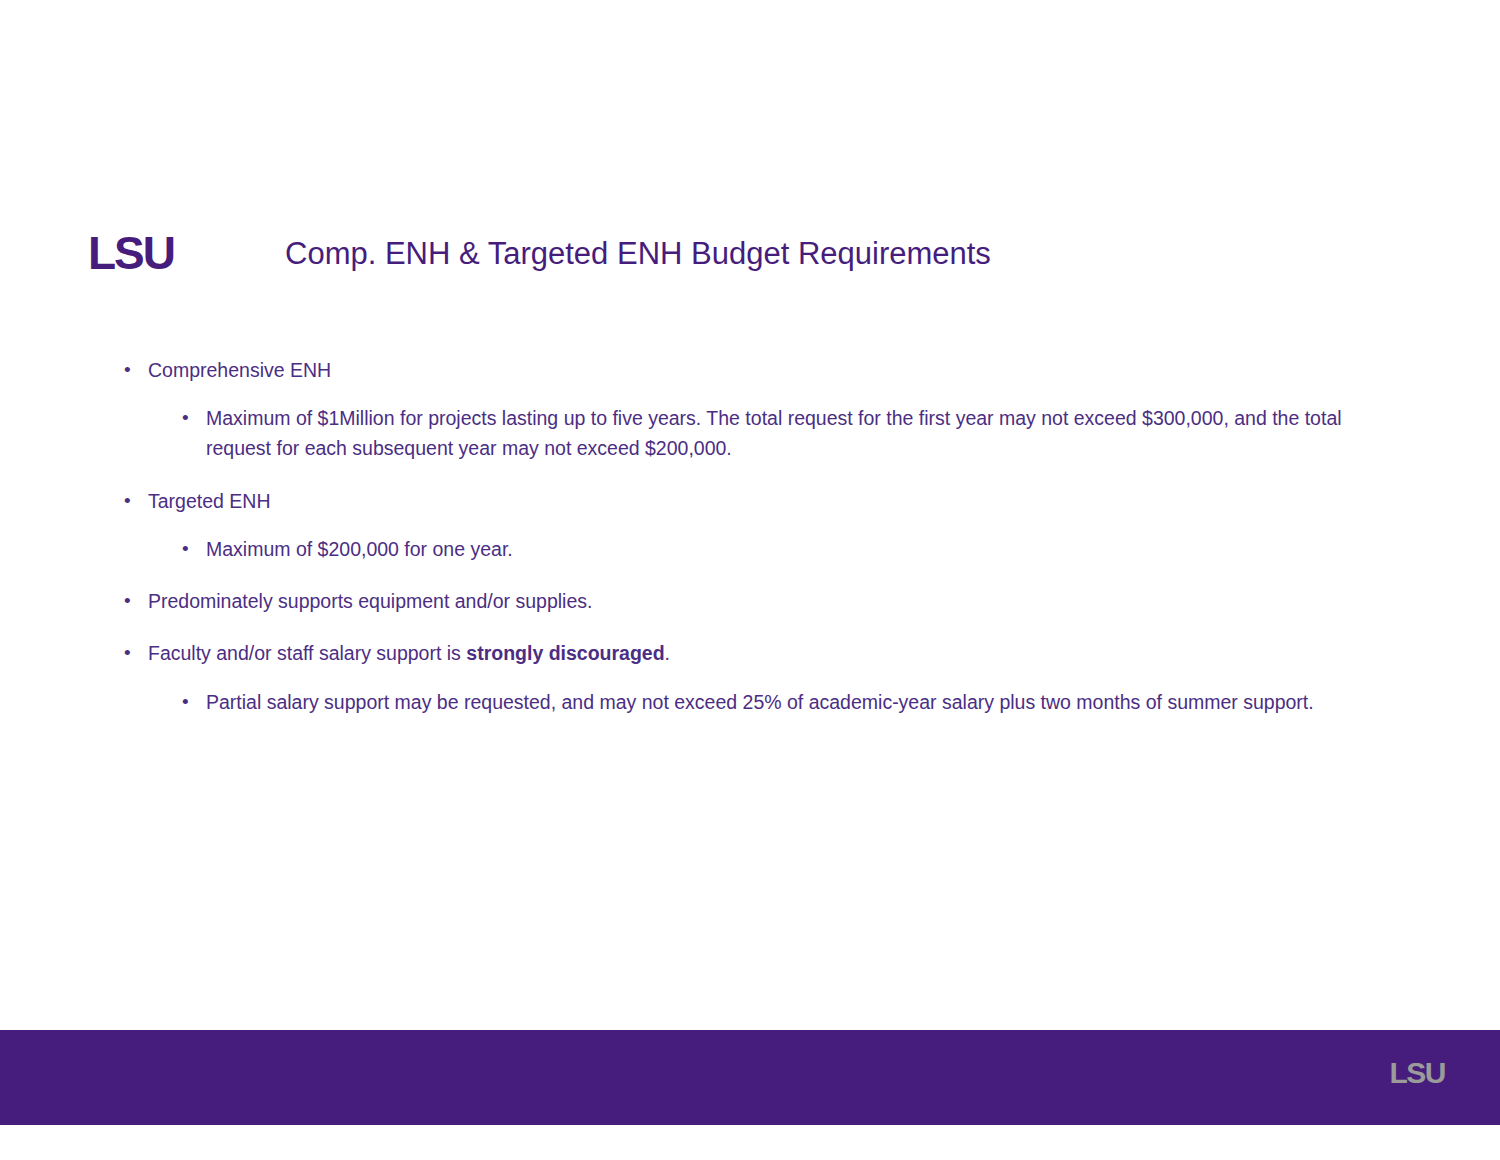LSU
Comp. ENH & Targeted ENH Budget Requirements
Comprehensive ENH
Maximum of $1Million for projects lasting up to five years. The total request for the first year may not exceed $300,000, and the total request for each subsequent year may not exceed $200,000.
Targeted ENH
Maximum of $200,000 for one year.
Predominately supports equipment and/or supplies.
Faculty and/or staff salary support is strongly discouraged.
Partial salary support may be requested, and may not exceed 25% of academic-year salary plus two months of summer support.
LSU